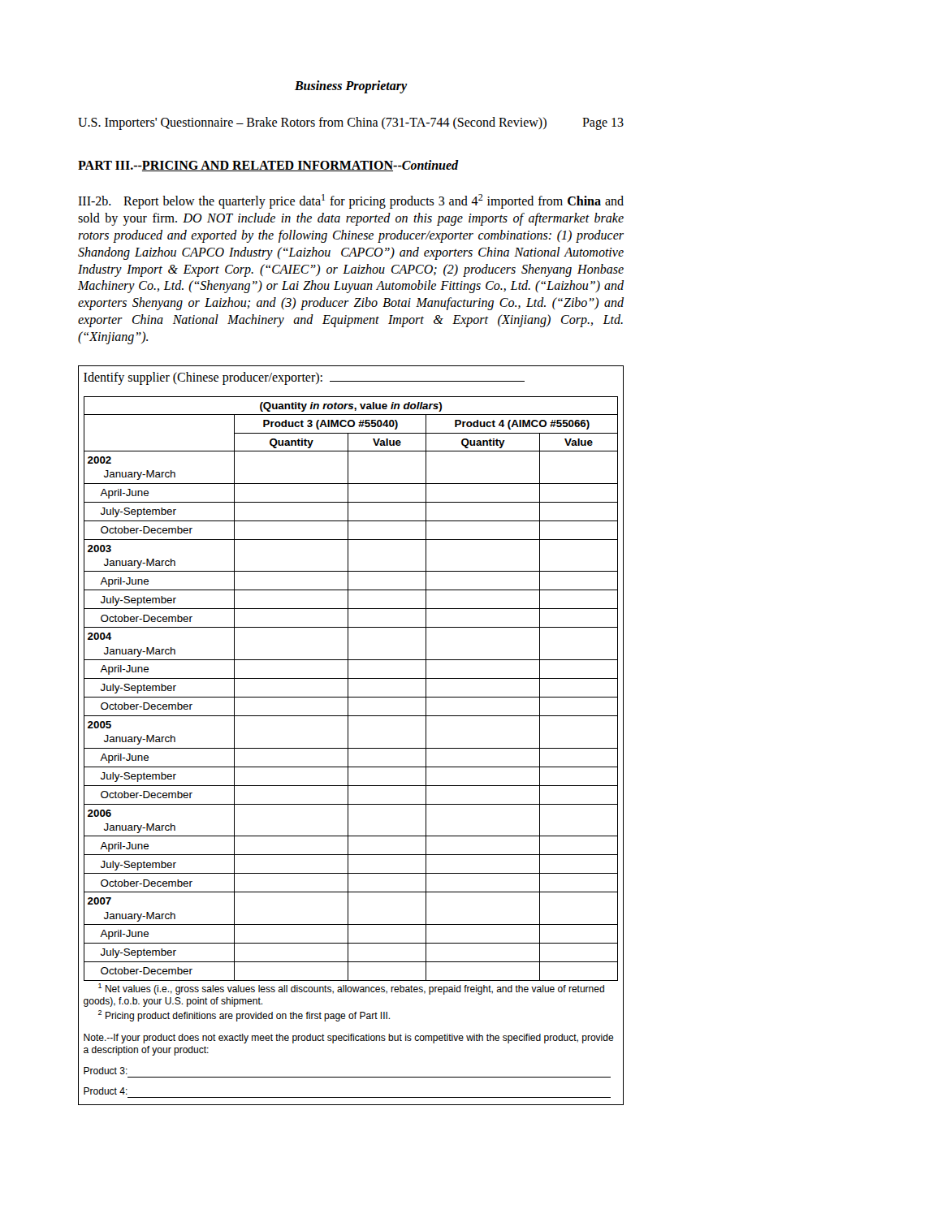Business Proprietary
U.S. Importers' Questionnaire – Brake Rotors from China (731-TA-744 (Second Review))
Page 13
PART III.--PRICING AND RELATED INFORMATION--Continued
III-2b. Report below the quarterly price data1 for pricing products 3 and 42 imported from China and sold by your firm. DO NOT include in the data reported on this page imports of aftermarket brake rotors produced and exported by the following Chinese producer/exporter combinations: (1) producer Shandong Laizhou CAPCO Industry (“Laizhou CAPCO”) and exporters China National Automotive Industry Import & Export Corp. (“CAIEC”) or Laizhou CAPCO; (2) producers Shenyang Honbase Machinery Co., Ltd. (“Shenyang”) or Lai Zhou Luyuan Automobile Fittings Co., Ltd. (“Laizhou”) and exporters Shenyang or Laizhou; and (3) producer Zibo Botai Manufacturing Co., Ltd. (“Zibo”) and exporter China National Machinery and Equipment Import & Export (Xinjiang) Corp., Ltd. (“Xinjiang”).
Identify supplier (Chinese producer/exporter):
| (Quantity in rotors , value in dollars ) |
| | Product 3 (AIMCO #55040) | Product 4 (AIMCO #55066) |
| Quantity | Value | Quantity | Value |
| 2002 January-March | | | | |
| April-June | | | | |
| July-September | | | | |
| October-December | | | | |
| 2003 January-March | | | | |
| April-June | | | | |
| July-September | | | | |
| October-December | | | | |
| 2004 January-March | | | | |
| April-June | | | | |
| July-September | | | | |
| October-December | | | | |
| 2005 January-March | | | | |
| April-June | | | | |
| July-September | | | | |
| October-December | | | | |
| 2006 January-March | | | | |
| April-June | | | | |
| July-September | | | | |
| October-December | | | | |
| 2007 January-March | | | | |
| April-June | | | | |
| July-September | | | | |
| October-December | | | | |
1 Net values (i.e., gross sales values less all discounts, allowances, rebates, prepaid freight, and the value of returned goods), f.o.b. your U.S. point of shipment.
2 Pricing product definitions are provided on the first page of Part III.
Note.--If your product does not exactly meet the product specifications but is competitive with the specified product, provide a description of your product:
Product 3:
Product 4: